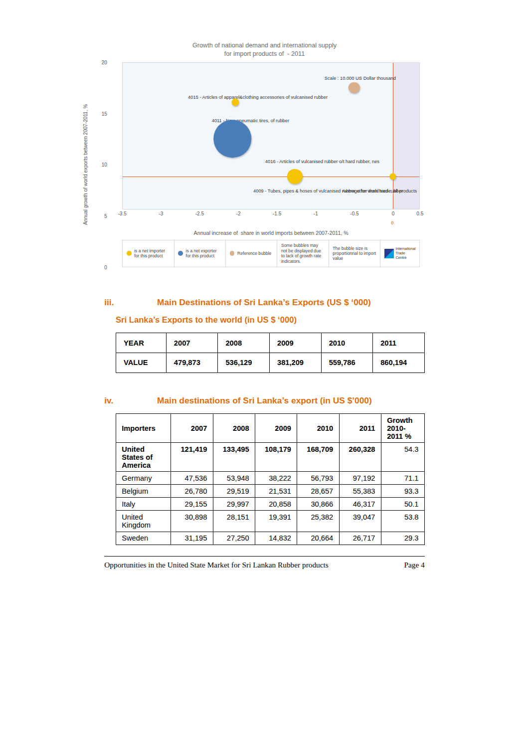Growth of national demand and international supply
for import products of - 2011
Annual growth of world exports between 2007-2011, %
20 15 10 5 0
Scale : 10.000 US Dollar thousand
4015 - Articles of apparel&clothing accessories of vulcanised rubber
4011 - New pneumatic tires, of rubber
4016 - Articles of vulcanised rubber o/t hard rubber, nes
4009 - Tubes, pipes & hoses of vulcanised rubber other than hard rubber
Average for world trade, all products
4
-3.5 -3 -2.5 -2 -1.5 -1 -0.5 0 0.5
0
Annual increase of share in world imports between 2007-2011, %
is a net importer for this product
is a net exporter for this product
Reference bubble
Some bubbles may not be displayed due to lack of growth rate indicators.
The bubble size is proportionnal to import value
International
Trade
Centre
iii. Main Destinations of Sri Lanka’s Exports (US $ ‘000)
Sri Lanka’s Exports to the world (in US $ ‘000)
| YEAR | 2007 | 2008 | 2009 | 2010 | 2011 |
| --- | --- | --- | --- | --- | --- |
| VALUE | 479,873 | 536,129 | 381,209 | 559,786 | 860,194 |
iv. Main destinations of Sri Lanka’s export (in US $’000)
| Importers | 2007 | 2008 | 2009 | 2010 | 2011 | Growth 2010-2011 % |
| --- | --- | --- | --- | --- | --- | --- |
| United States of America | 121,419 | 133,495 | 108,179 | 168,709 | 260,328 | 54.3 |
| Germany | 47,536 | 53,948 | 38,222 | 56,793 | 97,192 | 71.1 |
| Belgium | 26,780 | 29,519 | 21,531 | 28,657 | 55,383 | 93.3 |
| Italy | 29,155 | 29,997 | 20,858 | 30,866 | 46,317 | 50.1 |
| United Kingdom | 30,898 | 28,151 | 19,391 | 25,382 | 39,047 | 53.8 |
| Sweden | 31,195 | 27,250 | 14,832 | 20,664 | 26,717 | 29.3 |
Opportunities in the United State Market for Sri Lankan Rubber products Page 4